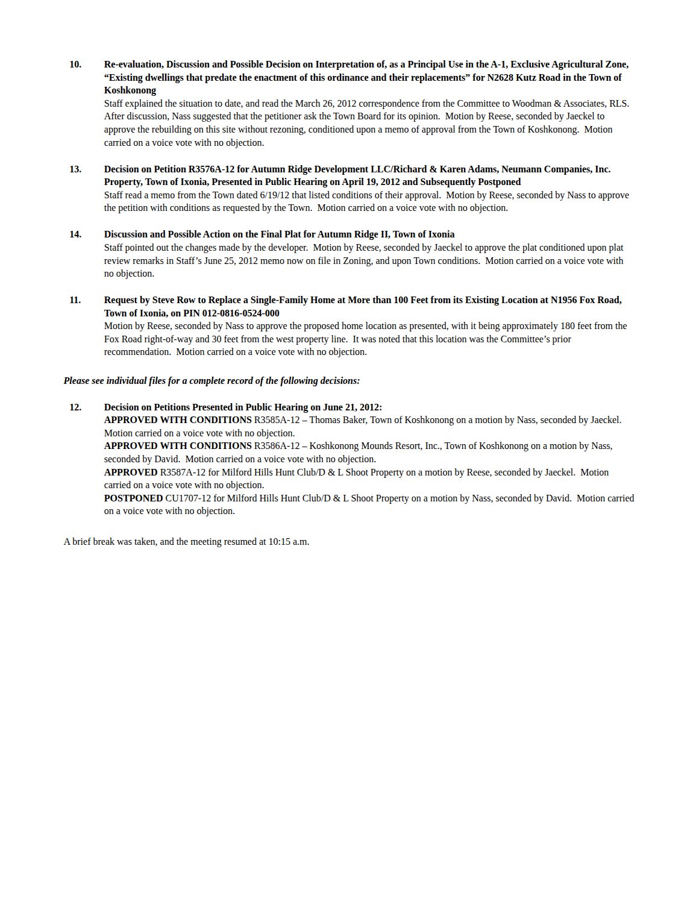10.
Re-evaluation, Discussion and Possible Decision on Interpretation of, as a Principal Use in the A-1, Exclusive Agricultural Zone, “Existing dwellings that predate the enactment of this ordinance and their replacements” for N2628 Kutz Road in the Town of Koshkonong
Staff explained the situation to date, and read the March 26, 2012 correspondence from the Committee to Woodman & Associates, RLS. After discussion, Nass suggested that the petitioner ask the Town Board for its opinion. Motion by Reese, seconded by Jaeckel to approve the rebuilding on this site without rezoning, conditioned upon a memo of approval from the Town of Koshkonong. Motion carried on a voice vote with no objection.
13.
Decision on Petition R3576A-12 for Autumn Ridge Development LLC/Richard & Karen Adams, Neumann Companies, Inc. Property, Town of Ixonia, Presented in Public Hearing on April 19, 2012 and Subsequently Postponed
Staff read a memo from the Town dated 6/19/12 that listed conditions of their approval. Motion by Reese, seconded by Nass to approve the petition with conditions as requested by the Town. Motion carried on a voice vote with no objection.
14.
Discussion and Possible Action on the Final Plat for Autumn Ridge II, Town of Ixonia
Staff pointed out the changes made by the developer. Motion by Reese, seconded by Jaeckel to approve the plat conditioned upon plat review remarks in Staff’s June 25, 2012 memo now on file in Zoning, and upon Town conditions. Motion carried on a voice vote with no objection.
11.
Request by Steve Row to Replace a Single-Family Home at More than 100 Feet from its Existing Location at N1956 Fox Road, Town of Ixonia, on PIN 012-0816-0524-000
Motion by Reese, seconded by Nass to approve the proposed home location as presented, with it being approximately 180 feet from the Fox Road right-of-way and 30 feet from the west property line. It was noted that this location was the Committee’s prior recommendation. Motion carried on a voice vote with no objection.
Please see individual files for a complete record of the following decisions:
12.
Decision on Petitions Presented in Public Hearing on June 21, 2012:
APPROVED WITH CONDITIONS R3585A-12 – Thomas Baker, Town of Koshkonong on a motion by Nass, seconded by Jaeckel. Motion carried on a voice vote with no objection.
APPROVED WITH CONDITIONS R3586A-12 – Koshkonong Mounds Resort, Inc., Town of Koshkonong on a motion by Nass, seconded by David. Motion carried on a voice vote with no objection.
APPROVED R3587A-12 for Milford Hills Hunt Club/D & L Shoot Property on a motion by Reese, seconded by Jaeckel. Motion carried on a voice vote with no objection.
POSTPONED CU1707-12 for Milford Hills Hunt Club/D & L Shoot Property on a motion by Nass, seconded by David. Motion carried on a voice vote with no objection.
A brief break was taken, and the meeting resumed at 10:15 a.m.